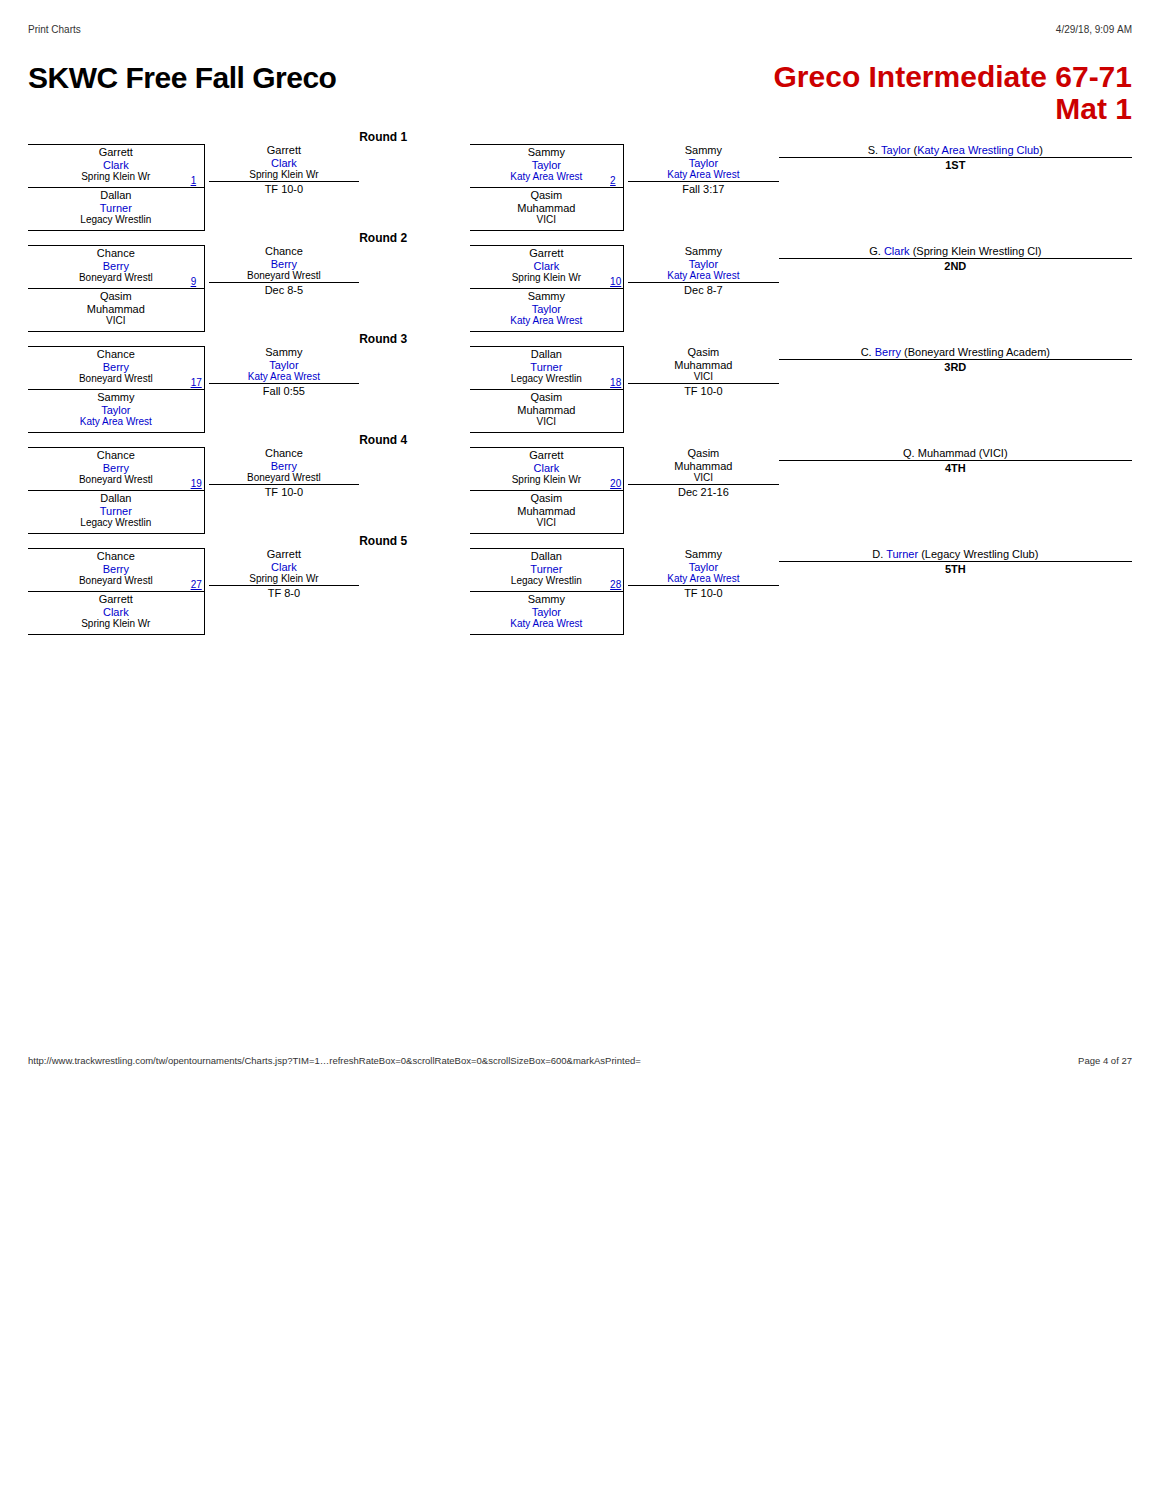Print Charts
4/29/18, 9:09 AM
SKWC Free Fall Greco
Greco Intermediate 67-71
Mat 1
| | | Round 1 | | | |
| Garrett Clark Spring Klein Wr Dallan Turner Legacy Wrestlin | 1 Garrett Clark Spring Klein Wr TF 10-0 | | Sammy Taylor Katy Area Wrest Qasim Muhammad VICI | 2 Sammy Taylor Katy Area Wrest Fall 3:17 | S. Taylor ( Katy Area Wrestling Club ) 1ST |
| | | Round 2 | | | |
| Chance Berry Boneyard Wrestl Qasim Muhammad VICI | 9 Chance Berry Boneyard Wrestl Dec 8-5 | | Garrett Clark Spring Klein Wr Sammy Taylor Katy Area Wrest | 10 Sammy Taylor Katy Area Wrest Dec 8-7 | G. Clark (Spring Klein Wrestling Cl) 2ND |
| | | Round 3 | | | |
| Chance Berry Boneyard Wrestl Sammy Taylor Katy Area Wrest | 17 Sammy Taylor Katy Area Wrest Fall 0:55 | | Dallan Turner Legacy Wrestlin Qasim Muhammad VICI | 18 Qasim Muhammad VICI TF 10-0 | C. Berry (Boneyard Wrestling Academ) 3RD |
| | | Round 4 | | | |
| Chance Berry Boneyard Wrestl Dallan Turner Legacy Wrestlin | 19 Chance Berry Boneyard Wrestl TF 10-0 | | Garrett Clark Spring Klein Wr Qasim Muhammad VICI | 20 Qasim Muhammad VICI Dec 21-16 | Q. Muhammad (VICI) 4TH |
| | | Round 5 | | | |
| Chance Berry Boneyard Wrestl Garrett Clark Spring Klein Wr | 27 Garrett Clark Spring Klein Wr TF 8-0 | | Dallan Turner Legacy Wrestlin Sammy Taylor Katy Area Wrest | 28 Sammy Taylor Katy Area Wrest TF 10-0 | D. Turner (Legacy Wrestling Club) 5TH |
http://www.trackwrestling.com/tw/opentournaments/Charts.jsp?TIM=1…refreshRateBox=0&scrollRateBox=0&scrollSizeBox=600&markAsPrinted=
Page 4 of 27